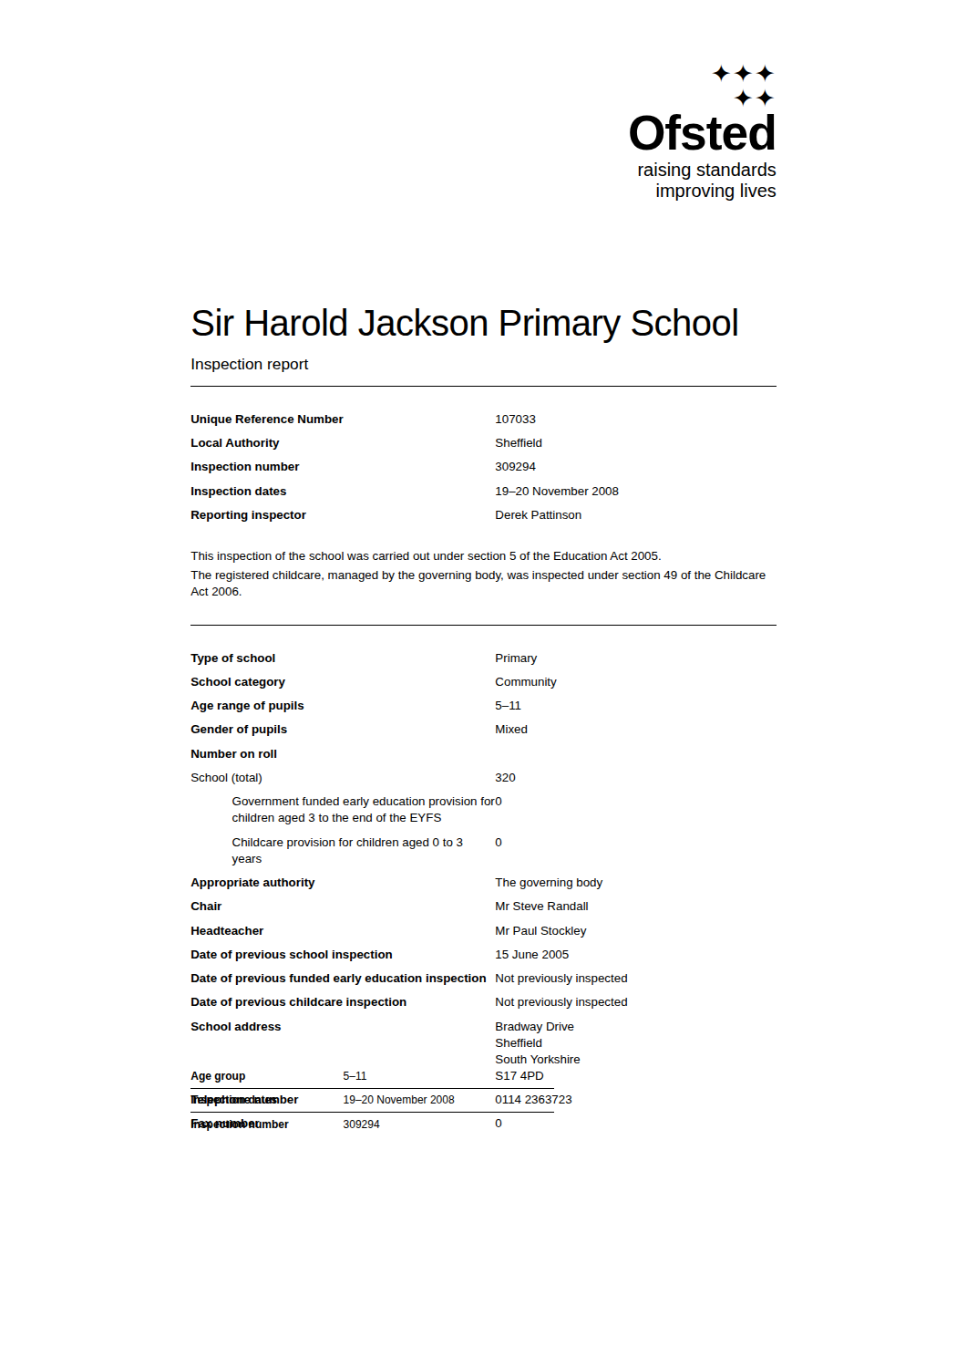✦✦✦
✦✦
Ofsted
raising standards
improving lives
Sir Harold Jackson Primary School
Inspection report
| Unique Reference Number | 107033 |
| Local Authority | Sheffield |
| Inspection number | 309294 |
| Inspection dates | 19–20 November 2008 |
| Reporting inspector | Derek Pattinson |
This inspection of the school was carried out under section 5 of the Education Act 2005.
The registered childcare, managed by the governing body, was inspected under section 49 of the Childcare Act 2006.
| Type of school | Primary |
| School category | Community |
| Age range of pupils | 5–11 |
| Gender of pupils | Mixed |
| Number on roll | |
| School (total) | 320 |
| Government funded early education provision for children aged 3 to the end of the EYFS | 0 |
| Childcare provision for children aged 0 to 3 years | 0 |
| Appropriate authority | The governing body |
| Chair | Mr Steve Randall |
| Headteacher | Mr Paul Stockley |
| Date of previous school inspection | 15 June 2005 |
| Date of previous funded early education inspection | Not previously inspected |
| Date of previous childcare inspection | Not previously inspected |
| School address | Bradway Drive Sheffield South Yorkshire S17 4PD |
| Telephone number | 0114 2363723 |
| Fax number | 0 |
| Age group | 5–11 |
| Inspection dates | 19–20 November 2008 |
| Inspection number | 309294 |